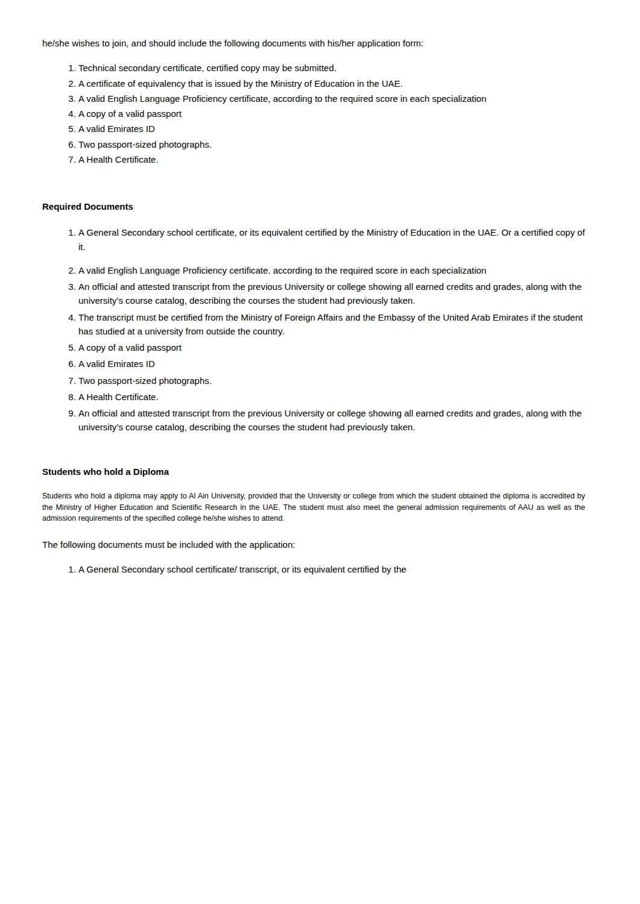he/she wishes to join, and should include the following documents with his/her application form:
Technical secondary certificate, certified copy may be submitted.
A certificate of equivalency that is issued by the Ministry of Education in the UAE.
A valid English Language Proficiency certificate, according to the required score in each specialization
A copy of a valid passport
A valid Emirates ID
Two passport-sized photographs.
A Health Certificate.
Required Documents
A General Secondary school certificate, or its equivalent certified by the Ministry of Education in the UAE. Or a certified copy of it.
A valid English Language Proficiency certificate. according to the required score in each specialization
An official and attested transcript from the previous University or college showing all earned credits and grades, along with the university’s course catalog, describing the courses the student had previously taken.
The transcript must be certified from the Ministry of Foreign Affairs and the Embassy of the United Arab Emirates if the student has studied at a university from outside the country.
A copy of a valid passport
A valid Emirates ID
Two passport-sized photographs.
A Health Certificate.
An official and attested transcript from the previous University or college showing all earned credits and grades, along with the university’s course catalog, describing the courses the student had previously taken.
Students who hold a Diploma
Students who hold a diploma may apply to Al Ain University, provided that the University or college from which the student obtained the diploma is accredited by the Ministry of Higher Education and Scientific Research in the UAE. The student must also meet the general admission requirements of AAU as well as the admission requirements of the specified college he/she wishes to attend.
The following documents must be included with the application:
A General Secondary school certificate/ transcript, or its equivalent certified by the